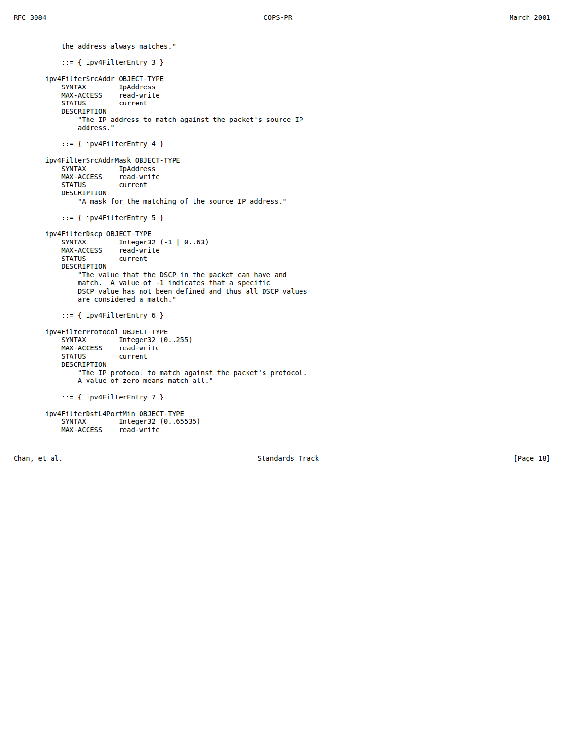RFC 3084 COPS-PR March 2001
the address always matches." ::= { ipv4FilterEntry 3 } ipv4FilterSrcAddr OBJECT-TYPE SYNTAX IpAddress MAX-ACCESS read-write STATUS current DESCRIPTION "The IP address to match against the packet's source IP address." ::= { ipv4FilterEntry 4 } ipv4FilterSrcAddrMask OBJECT-TYPE SYNTAX IpAddress MAX-ACCESS read-write STATUS current DESCRIPTION "A mask for the matching of the source IP address." ::= { ipv4FilterEntry 5 } ipv4FilterDscp OBJECT-TYPE SYNTAX Integer32 (-1 | 0..63) MAX-ACCESS read-write STATUS current DESCRIPTION "The value that the DSCP in the packet can have and match. A value of -1 indicates that a specific DSCP value has not been defined and thus all DSCP values are considered a match." ::= { ipv4FilterEntry 6 } ipv4FilterProtocol OBJECT-TYPE SYNTAX Integer32 (0..255) MAX-ACCESS read-write STATUS current DESCRIPTION "The IP protocol to match against the packet's protocol. A value of zero means match all." ::= { ipv4FilterEntry 7 } ipv4FilterDstL4PortMin OBJECT-TYPE SYNTAX Integer32 (0..65535) MAX-ACCESS read-write
Chan, et al. Standards Track[Page 18]